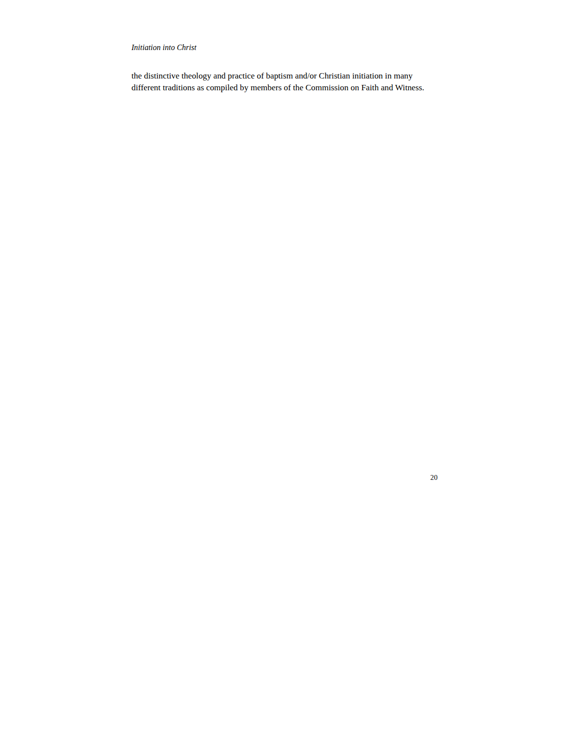Initiation into Christ
the distinctive theology and practice of baptism and/or Christian initiation in many different traditions as compiled by members of the Commission on Faith and Witness.
20